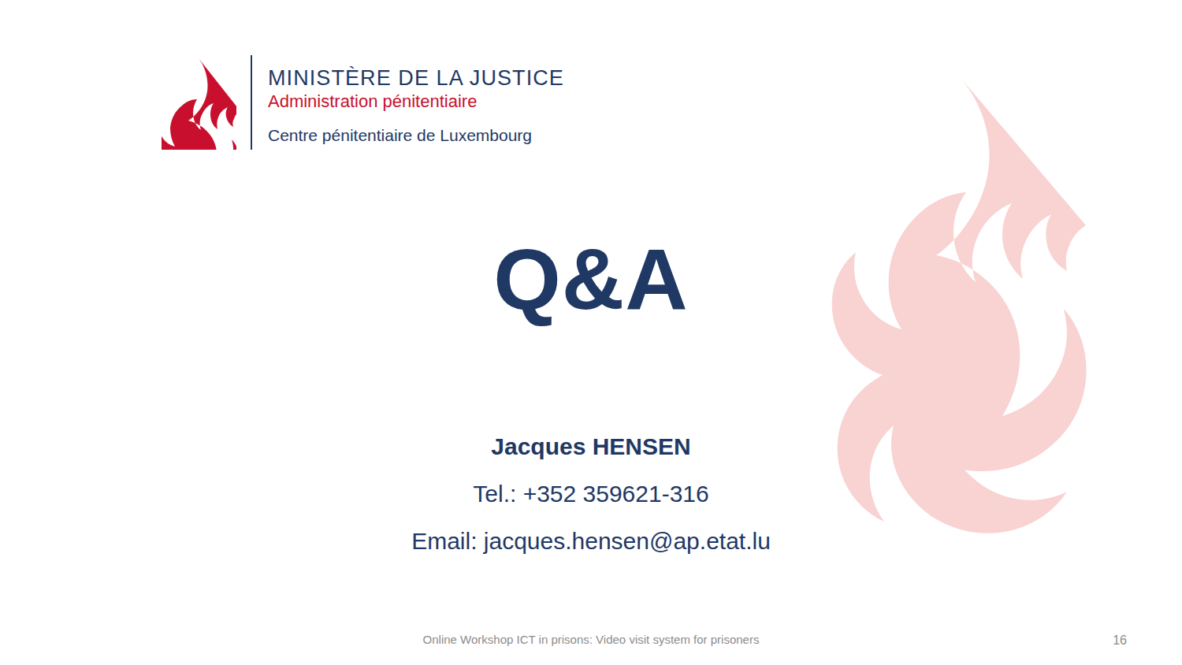MINISTÈRE DE LA JUSTICE
Administration pénitentiaire
Centre pénitentiaire de Luxembourg
Q&A
Jacques HENSEN
Tel.: +352 359621-316
Email: jacques.hensen@ap.etat.lu
Online Workshop ICT in prisons: Video visit system for prisoners
16